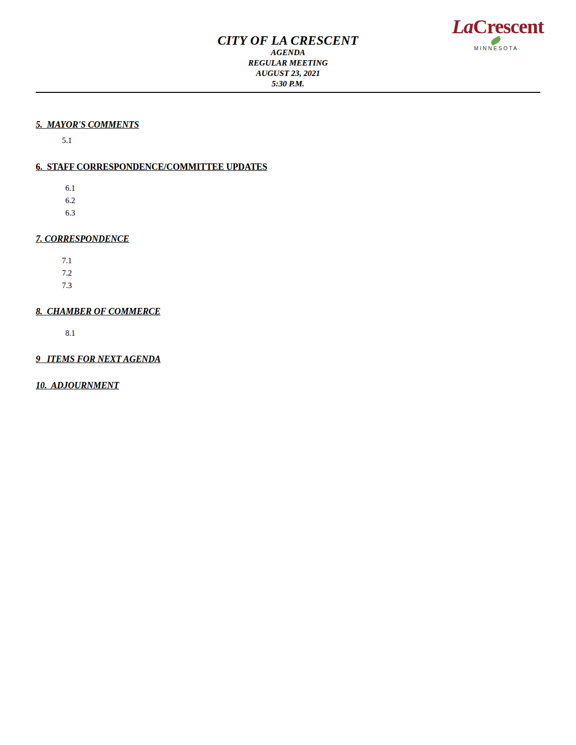La Crescent
MINNESOTA
CITY OF LA CRESCENT
AGENDA
REGULAR MEETING
AUGUST 23, 2021
5:30 P.M.
5. MAYOR'S COMMENTS
5.1
6. STAFF CORRESPONDENCE/COMMITTEE UPDATES
6.1
6.2
6.3
7. CORRESPONDENCE
7.1
7.2
7.3
8. CHAMBER OF COMMERCE
8.1
9 ITEMS FOR NEXT AGENDA
10. ADJOURNMENT